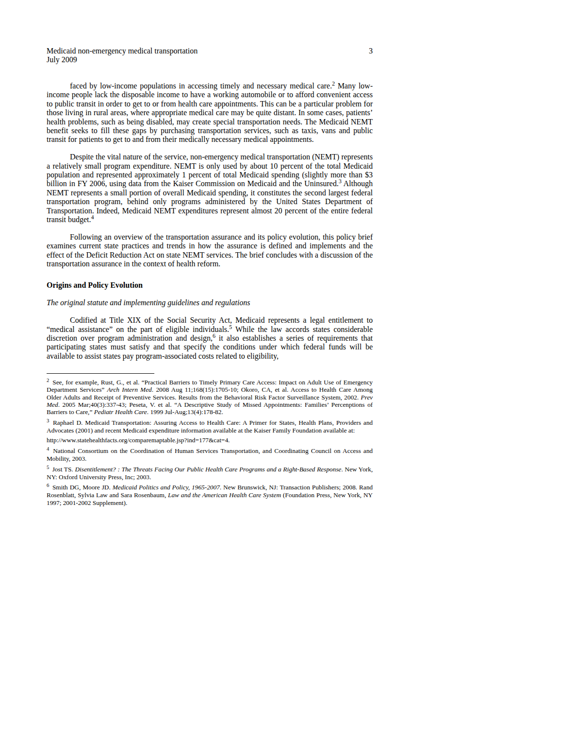Medicaid non-emergency medical transportation
July 2009
3
faced by low-income populations in accessing timely and necessary medical care.2 Many low-income people lack the disposable income to have a working automobile or to afford convenient access to public transit in order to get to or from health care appointments. This can be a particular problem for those living in rural areas, where appropriate medical care may be quite distant. In some cases, patients’ health problems, such as being disabled, may create special transportation needs. The Medicaid NEMT benefit seeks to fill these gaps by purchasing transportation services, such as taxis, vans and public transit for patients to get to and from their medically necessary medical appointments.
Despite the vital nature of the service, non-emergency medical transportation (NEMT) represents a relatively small program expenditure. NEMT is only used by about 10 percent of the total Medicaid population and represented approximately 1 percent of total Medicaid spending (slightly more than $3 billion in FY 2006, using data from the Kaiser Commission on Medicaid and the Uninsured.3 Although NEMT represents a small portion of overall Medicaid spending, it constitutes the second largest federal transportation program, behind only programs administered by the United States Department of Transportation. Indeed, Medicaid NEMT expenditures represent almost 20 percent of the entire federal transit budget.4
Following an overview of the transportation assurance and its policy evolution, this policy brief examines current state practices and trends in how the assurance is defined and implements and the effect of the Deficit Reduction Act on state NEMT services. The brief concludes with a discussion of the transportation assurance in the context of health reform.
Origins and Policy Evolution
The original statute and implementing guidelines and regulations
Codified at Title XIX of the Social Security Act, Medicaid represents a legal entitlement to “medical assistance” on the part of eligible individuals.5 While the law accords states considerable discretion over program administration and design,6 it also establishes a series of requirements that participating states must satisfy and that specify the conditions under which federal funds will be available to assist states pay program-associated costs related to eligibility,
2 See, for example, Rust, G., et al. “Practical Barriers to Timely Primary Care Access: Impact on Adult Use of Emergency Department Services” Arch Intern Med. 2008 Aug 11;168(15):1705-10; Okoro, CA, et al. Access to Health Care Among Older Adults and Receipt of Preventive Services. Results from the Behavioral Risk Factor Surveillance System, 2002. Prev Med. 2005 Mar;40(3):337-43; Peseta, V. et al. “A Descriptive Study of Missed Appointments: Families’ Percenptions of Barriers to Care,” Pediatr Health Care. 1999 Jul-Aug;13(4):178-82.
3 Raphael D. Medicaid Transportation: Assuring Access to Health Care: A Primer for States, Health Plans, Providers and Advocates (2001) and recent Medicaid expenditure information available at the Kaiser Family Foundation available at:
http://www.statehealthfacts.org/comparemaptable.jsp?ind=177&cat=4.
4 National Consortium on the Coordination of Human Services Transportation, and Coordinating Council on Access and Mobility, 2003.
5 Jost TS. Disentitlement? : The Threats Facing Our Public Health Care Programs and a Right-Based Response. New York, NY: Oxford University Press, Inc; 2003.
6 Smith DG, Moore JD. Medicaid Politics and Policy, 1965-2007. New Brunswick, NJ: Transaction Publishers; 2008. Rand Rosenblatt, Sylvia Law and Sara Rosenbaum, Law and the American Health Care System (Foundation Press, New York, NY 1997; 2001-2002 Supplement).